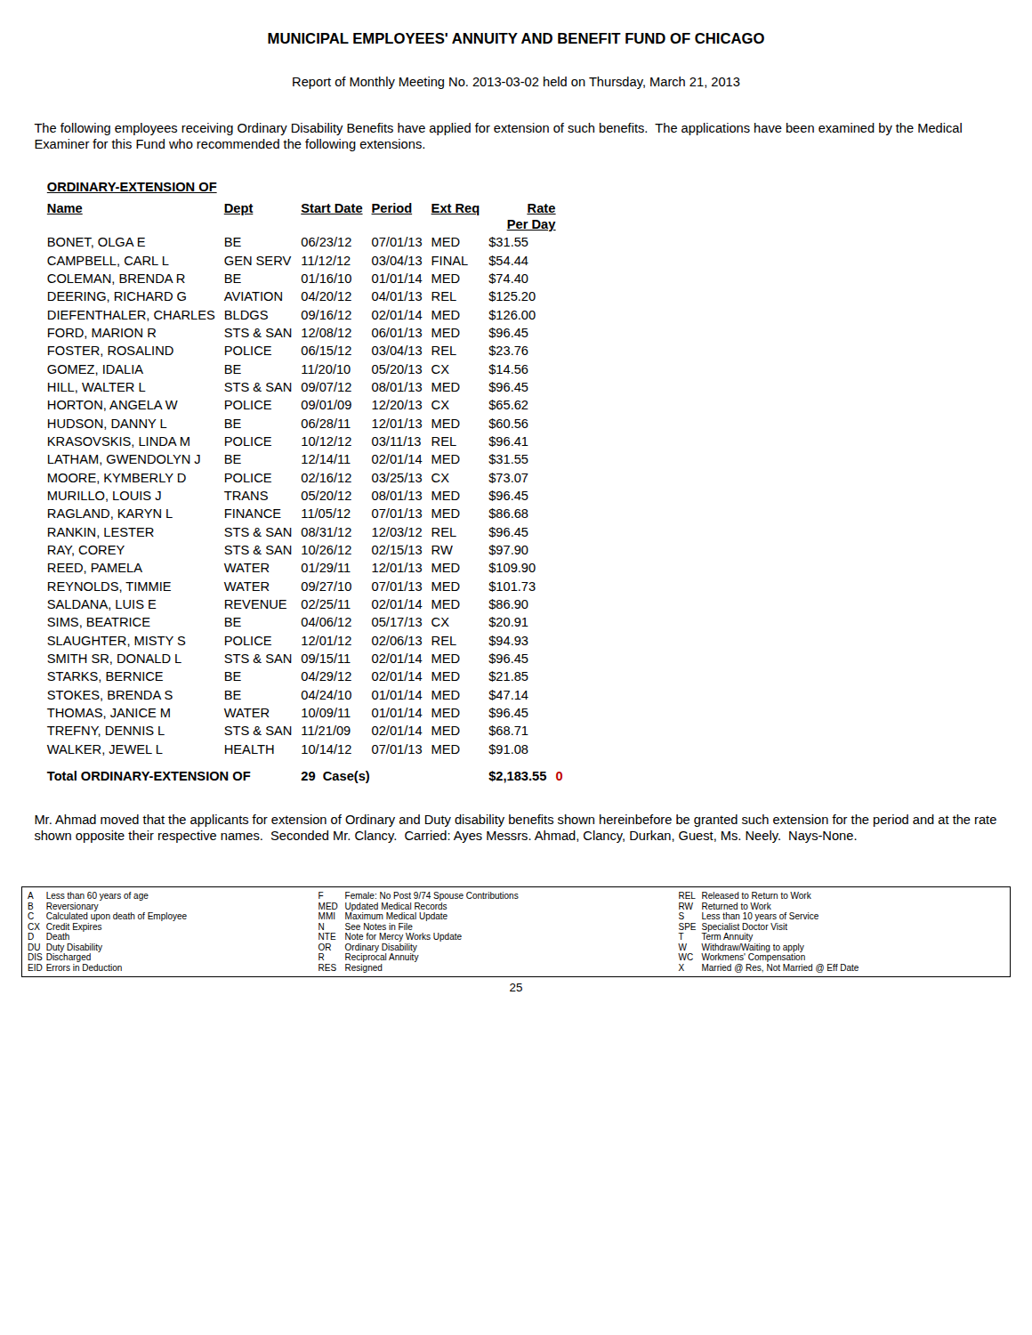MUNICIPAL EMPLOYEES' ANNUITY AND BENEFIT FUND OF CHICAGO
Report of Monthly Meeting No. 2013-03-02 held on Thursday, March 21, 2013
The following employees receiving Ordinary Disability Benefits have applied for extension of such benefits. The applications have been examined by the Medical Examiner for this Fund who recommended the following extensions.
ORDINARY-EXTENSION OF
| Name | Dept | Start Date | Period | Ext Req | Rate Per Day |
| --- | --- | --- | --- | --- | --- |
| BONET, OLGA E | BE | 06/23/12 | 07/01/13 | MED | $31.55 |
| CAMPBELL, CARL L | GEN SERV | 11/12/12 | 03/04/13 | FINAL | $54.44 |
| COLEMAN, BRENDA R | BE | 01/16/10 | 01/01/14 | MED | $74.40 |
| DEERING, RICHARD G | AVIATION | 04/20/12 | 04/01/13 | REL | $125.20 |
| DIEFENTHALER, CHARLES | BLDGS | 09/16/12 | 02/01/14 | MED | $126.00 |
| FORD, MARION R | STS & SAN | 12/08/12 | 06/01/13 | MED | $96.45 |
| FOSTER, ROSALIND | POLICE | 06/15/12 | 03/04/13 | REL | $23.76 |
| GOMEZ, IDALIA | BE | 11/20/10 | 05/20/13 | CX | $14.56 |
| HILL, WALTER L | STS & SAN | 09/07/12 | 08/01/13 | MED | $96.45 |
| HORTON, ANGELA W | POLICE | 09/01/09 | 12/20/13 | CX | $65.62 |
| HUDSON, DANNY L | BE | 06/28/11 | 12/01/13 | MED | $60.56 |
| KRASOVSKIS, LINDA M | POLICE | 10/12/12 | 03/11/13 | REL | $96.41 |
| LATHAM, GWENDOLYN J | BE | 12/14/11 | 02/01/14 | MED | $31.55 |
| MOORE, KYMBERLY D | POLICE | 02/16/12 | 03/25/13 | CX | $73.07 |
| MURILLO, LOUIS J | TRANS | 05/20/12 | 08/01/13 | MED | $96.45 |
| RAGLAND, KARYN L | FINANCE | 11/05/12 | 07/01/13 | MED | $86.68 |
| RANKIN, LESTER | STS & SAN | 08/31/12 | 12/03/12 | REL | $96.45 |
| RAY, COREY | STS & SAN | 10/26/12 | 02/15/13 | RW | $97.90 |
| REED, PAMELA | WATER | 01/29/11 | 12/01/13 | MED | $109.90 |
| REYNOLDS, TIMMIE | WATER | 09/27/10 | 07/01/13 | MED | $101.73 |
| SALDANA, LUIS E | REVENUE | 02/25/11 | 02/01/14 | MED | $86.90 |
| SIMS, BEATRICE | BE | 04/06/12 | 05/17/13 | CX | $20.91 |
| SLAUGHTER, MISTY S | POLICE | 12/01/12 | 02/06/13 | REL | $94.93 |
| SMITH SR, DONALD L | STS & SAN | 09/15/11 | 02/01/14 | MED | $96.45 |
| STARKS, BERNICE | BE | 04/29/12 | 02/01/14 | MED | $21.85 |
| STOKES, BRENDA S | BE | 04/24/10 | 01/01/14 | MED | $47.14 |
| THOMAS, JANICE M | WATER | 10/09/11 | 01/01/14 | MED | $96.45 |
| TREFNY, DENNIS L | STS & SAN | 11/21/09 | 02/01/14 | MED | $68.71 |
| WALKER, JEWEL L | HEALTH | 10/14/12 | 07/01/13 | MED | $91.08 |
| Total ORDINARY-EXTENSION OF | 29 Case(s) | | $2,183.55 | 0 |
Mr. Ahmad moved that the applicants for extension of Ordinary and Duty disability benefits shown hereinbefore be granted such extension for the period and at the rate shown opposite their respective names. Seconded Mr. Clancy. Carried: Ayes Messrs. Ahmad, Clancy, Durkan, Guest, Ms. Neely. Nays-None.
| A | Less than 60 years of age | F | Female: No Post 9/74 Spouse Contributions | REL | Released to Return to Work |
| B | Reversionary | MED | Updated Medical Records | RW | Returned to Work |
| C | Calculated upon death of Employee | MMI | Maximum Medical Update | S | Less than 10 years of Service |
| CX | Credit Expires | N | See Notes in File | SPE | Specialist Doctor Visit |
| D | Death | NTE | Note for Mercy Works Update | T | Term Annuity |
| DU | Duty Disability | OR | Ordinary Disability | W | Withdraw/Waiting to apply |
| DIS | Discharged | R | Reciprocal Annuity | WC | Workmens' Compensation |
| EID | Errors in Deduction | RES | Resigned | X | Married @ Res, Not Married @ Eff Date |
25